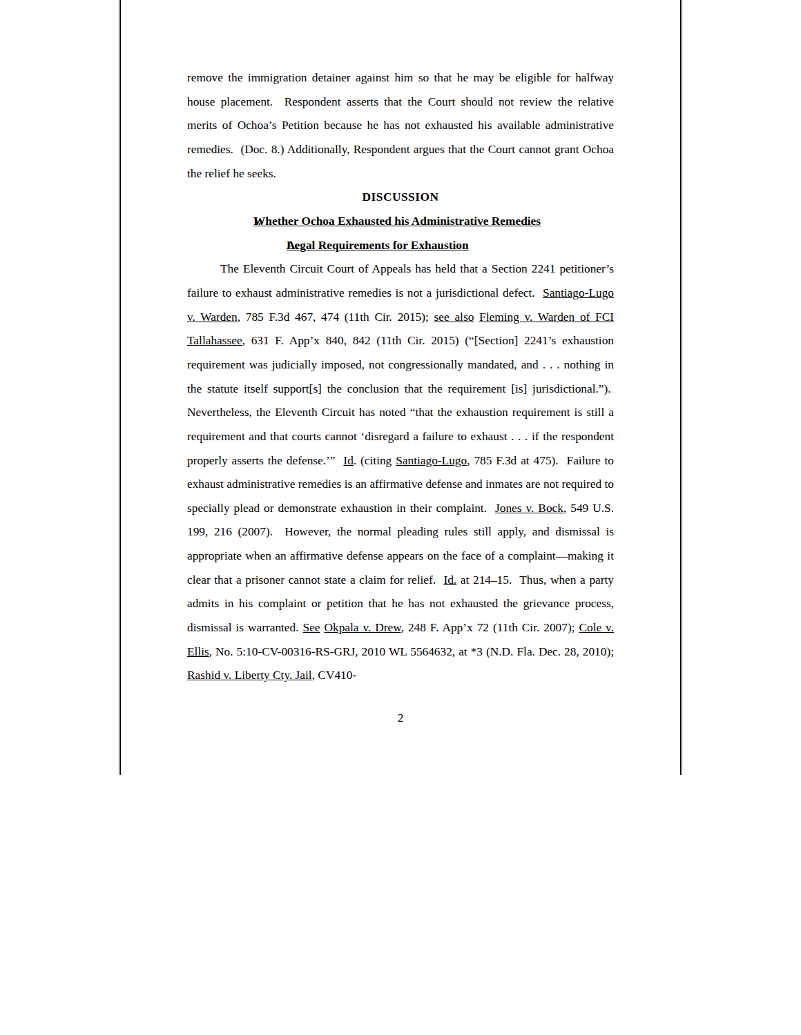remove the immigration detainer against him so that he may be eligible for halfway house placement. Respondent asserts that the Court should not review the relative merits of Ochoa’s Petition because he has not exhausted his available administrative remedies. (Doc. 8.) Additionally, Respondent argues that the Court cannot grant Ochoa the relief he seeks.
DISCUSSION
I. Whether Ochoa Exhausted his Administrative Remedies
A. Legal Requirements for Exhaustion
The Eleventh Circuit Court of Appeals has held that a Section 2241 petitioner’s failure to exhaust administrative remedies is not a jurisdictional defect. Santiago-Lugo v. Warden, 785 F.3d 467, 474 (11th Cir. 2015); see also Fleming v. Warden of FCI Tallahassee, 631 F. App’x 840, 842 (11th Cir. 2015) (“[Section] 2241’s exhaustion requirement was judicially imposed, not congressionally mandated, and . . . nothing in the statute itself support[s] the conclusion that the requirement [is] jurisdictional.”). Nevertheless, the Eleventh Circuit has noted “that the exhaustion requirement is still a requirement and that courts cannot ‘disregard a failure to exhaust . . . if the respondent properly asserts the defense.’” Id. (citing Santiago-Lugo, 785 F.3d at 475). Failure to exhaust administrative remedies is an affirmative defense and inmates are not required to specially plead or demonstrate exhaustion in their complaint. Jones v. Bock, 549 U.S. 199, 216 (2007). However, the normal pleading rules still apply, and dismissal is appropriate when an affirmative defense appears on the face of a complaint—making it clear that a prisoner cannot state a claim for relief. Id. at 214–15. Thus, when a party admits in his complaint or petition that he has not exhausted the grievance process, dismissal is warranted. See Okpala v. Drew, 248 F. App’x 72 (11th Cir. 2007); Cole v. Ellis, No. 5:10-CV-00316-RS-GRJ, 2010 WL 5564632, at *3 (N.D. Fla. Dec. 28, 2010); Rashid v. Liberty Cty. Jail, CV410-
2